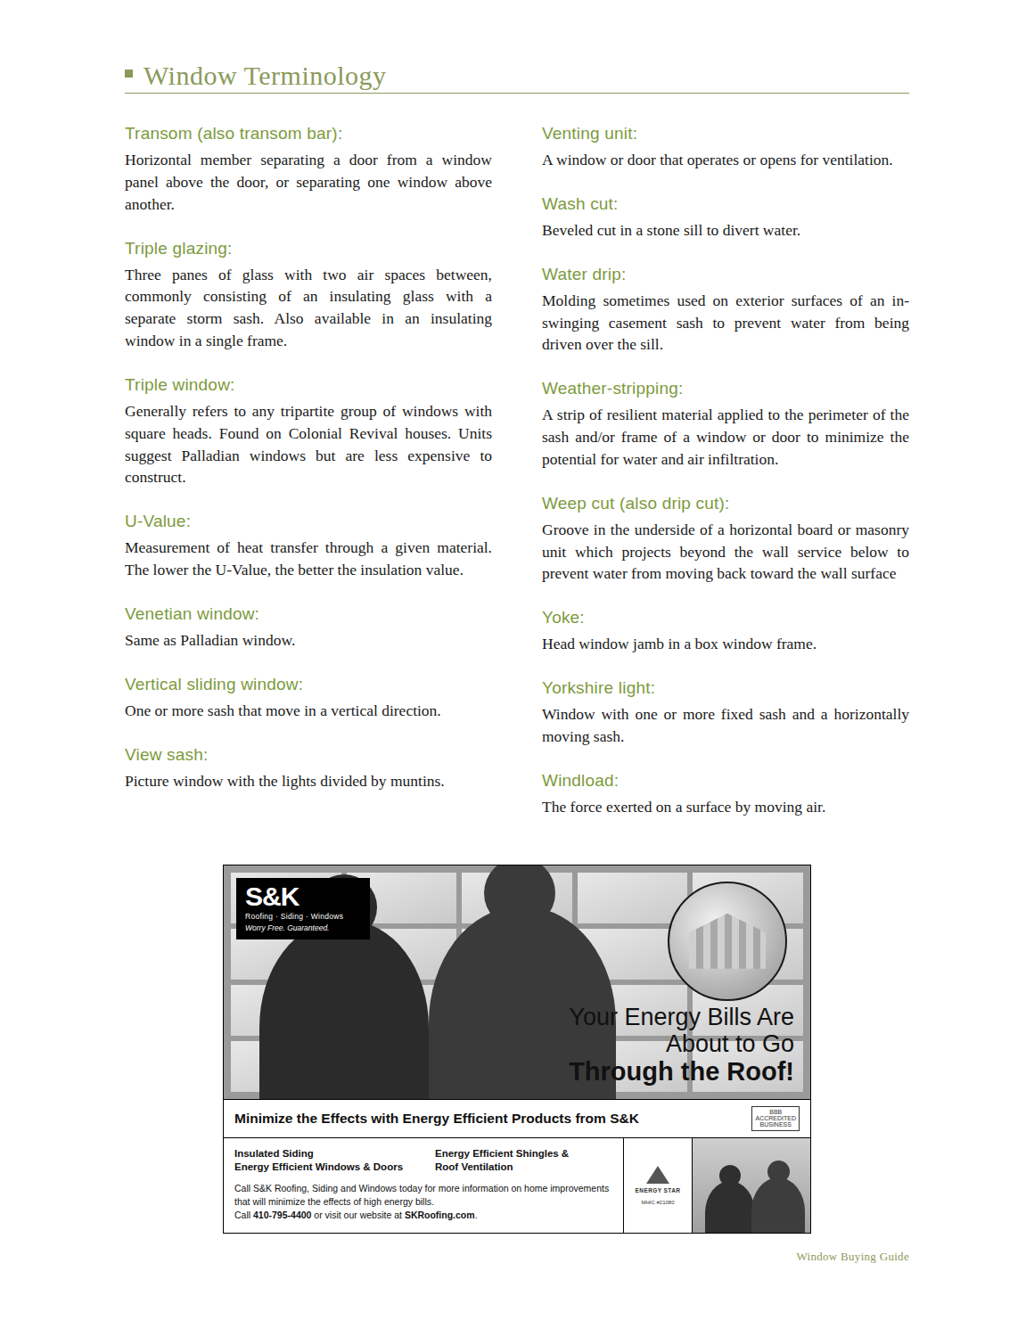Window Terminology
Transom (also transom bar):
Horizontal member separating a door from a window panel above the door, or separating one window above another.
Triple glazing:
Three panes of glass with two air spaces between, commonly consisting of an insulating glass with a separate storm sash. Also available in an insulating window in a single frame.
Triple window:
Generally refers to any tripartite group of windows with square heads. Found on Colonial Revival houses. Units suggest Palladian windows but are less expensive to construct.
U-Value:
Measurement of heat transfer through a given material. The lower the U-Value, the better the insulation value.
Venetian window:
Same as Palladian window.
Vertical sliding window:
One or more sash that move in a vertical direction.
View sash:
Picture window with the lights divided by muntins.
Venting unit:
A window or door that operates or opens for ventilation.
Wash cut:
Beveled cut in a stone sill to divert water.
Water drip:
Molding sometimes used on exterior surfaces of an in-swinging casement sash to prevent water from being driven over the sill.
Weather-stripping:
A strip of resilient material applied to the perimeter of the sash and/or frame of a window or door to minimize the potential for water and air infiltration.
Weep cut (also drip cut):
Groove in the underside of a horizontal board or masonry unit which projects beyond the wall service below to prevent water from moving back toward the wall surface
Yoke:
Head window jamb in a box window frame.
Yorkshire light:
Window with one or more fixed sash and a horizontally moving sash.
Windload:
The force exerted on a surface by moving air.
S&K
Roofing · Siding · Windows
Worry Free. Guaranteed.
Your Energy Bills Are
About to Go
Through the Roof!
Minimize the Effects with Energy Efficient Products from S&K
BBB
ACCREDITED
BUSINESS
Insulated Siding
Energy Efficient Windows & Doors
Energy Efficient Shingles &
Roof Ventilation
Call S&K Roofing, Siding and Windows today for more information on home improvements that will minimize the effects of high energy bills.
Call 410-795-4400 or visit our website at SKRoofing.com.
ENERGY STAR
MHIC #21080
Window Buying Guide